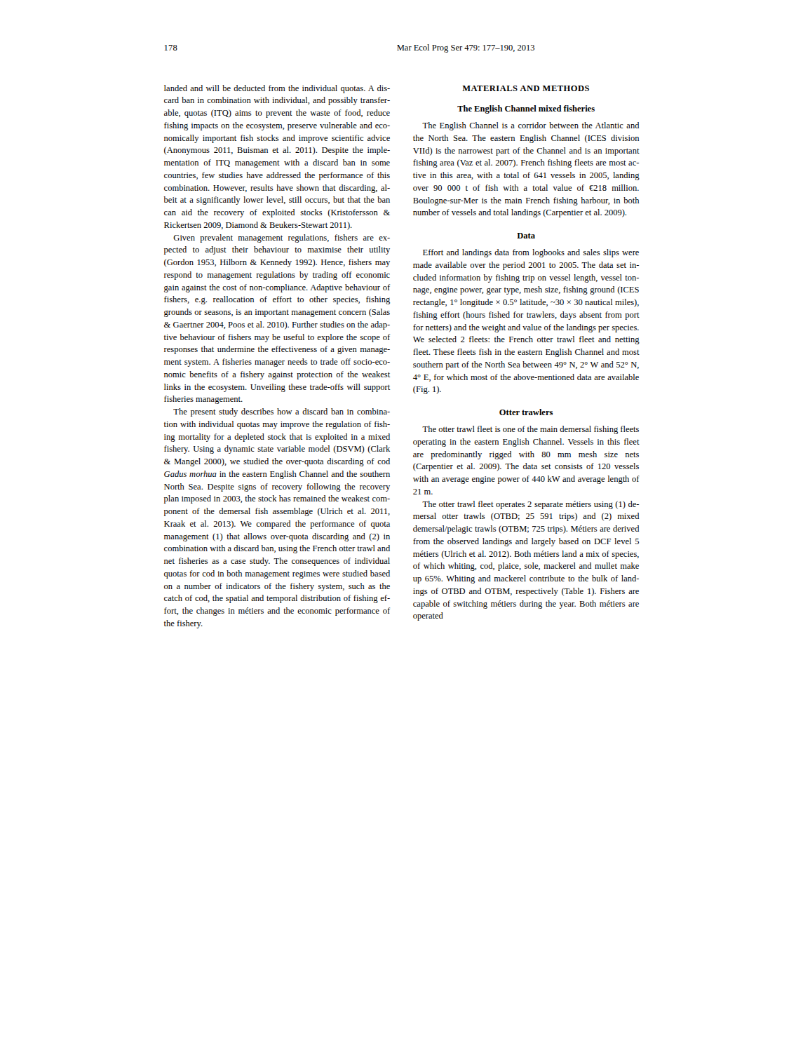178 Mar Ecol Prog Ser 479: 177–190, 2013
landed and will be deducted from the individual quotas. A discard ban in combination with individual, and possibly transferable, quotas (ITQ) aims to prevent the waste of food, reduce fishing impacts on the ecosystem, preserve vulnerable and economically important fish stocks and improve scientific advice (Anonymous 2011, Buisman et al. 2011). Despite the implementation of ITQ management with a discard ban in some countries, few studies have addressed the performance of this combination. However, results have shown that discarding, albeit at a significantly lower level, still occurs, but that the ban can aid the recovery of exploited stocks (Kristofersson & Rickertsen 2009, Diamond & Beukers-Stewart 2011).
Given prevalent management regulations, fishers are expected to adjust their behaviour to maximise their utility (Gordon 1953, Hilborn & Kennedy 1992). Hence, fishers may respond to management regulations by trading off economic gain against the cost of non-compliance. Adaptive behaviour of fishers, e.g. reallocation of effort to other species, fishing grounds or seasons, is an important management concern (Salas & Gaertner 2004, Poos et al. 2010). Further studies on the adaptive behaviour of fishers may be useful to explore the scope of responses that undermine the effectiveness of a given management system. A fisheries manager needs to trade off socio-economic benefits of a fishery against protection of the weakest links in the ecosystem. Unveiling these trade-offs will support fisheries management.
The present study describes how a discard ban in combination with individual quotas may improve the regulation of fishing mortality for a depleted stock that is exploited in a mixed fishery. Using a dynamic state variable model (DSVM) (Clark & Mangel 2000), we studied the over-quota discarding of cod Gadus morhua in the eastern English Channel and the southern North Sea. Despite signs of recovery following the recovery plan imposed in 2003, the stock has remained the weakest component of the demersal fish assemblage (Ulrich et al. 2011, Kraak et al. 2013). We compared the performance of quota management (1) that allows over-quota discarding and (2) in combination with a discard ban, using the French otter trawl and net fisheries as a case study. The consequences of individual quotas for cod in both management regimes were studied based on a number of indicators of the fishery system, such as the catch of cod, the spatial and temporal distribution of fishing effort, the changes in métiers and the economic performance of the fishery.
Materials and methods
The English Channel mixed fisheries
The English Channel is a corridor between the Atlantic and the North Sea. The eastern English Channel (ICES division VIId) is the narrowest part of the Channel and is an important fishing area (Vaz et al. 2007). French fishing fleets are most active in this area, with a total of 641 vessels in 2005, landing over 90 000 t of fish with a total value of €218 million. Boulogne-sur-Mer is the main French fishing harbour, in both number of vessels and total landings (Carpentier et al. 2009).
Data
Effort and landings data from logbooks and sales slips were made available over the period 2001 to 2005. The data set included information by fishing trip on vessel length, vessel tonnage, engine power, gear type, mesh size, fishing ground (ICES rectangle, 1° longitude × 0.5° latitude, ~30 × 30 nautical miles), fishing effort (hours fished for trawlers, days absent from port for netters) and the weight and value of the landings per species. We selected 2 fleets: the French otter trawl fleet and netting fleet. These fleets fish in the eastern English Channel and most southern part of the North Sea between 49° N, 2° W and 52° N, 4° E, for which most of the above-mentioned data are available (Fig. 1).
Otter trawlers
The otter trawl fleet is one of the main demersal fishing fleets operating in the eastern English Channel. Vessels in this fleet are predominantly rigged with 80 mm mesh size nets (Carpentier et al. 2009). The data set consists of 120 vessels with an average engine power of 440 kW and average length of 21 m.
The otter trawl fleet operates 2 separate métiers using (1) demersal otter trawls (OTBD; 25 591 trips) and (2) mixed demersal/pelagic trawls (OTBM; 725 trips). Métiers are derived from the observed landings and largely based on DCF level 5 métiers (Ulrich et al. 2012). Both métiers land a mix of species, of which whiting, cod, plaice, sole, mackerel and mullet make up 65%. Whiting and mackerel contribute to the bulk of landings of OTBD and OTBM, respectively (Table 1). Fishers are capable of switching métiers during the year. Both métiers are operated